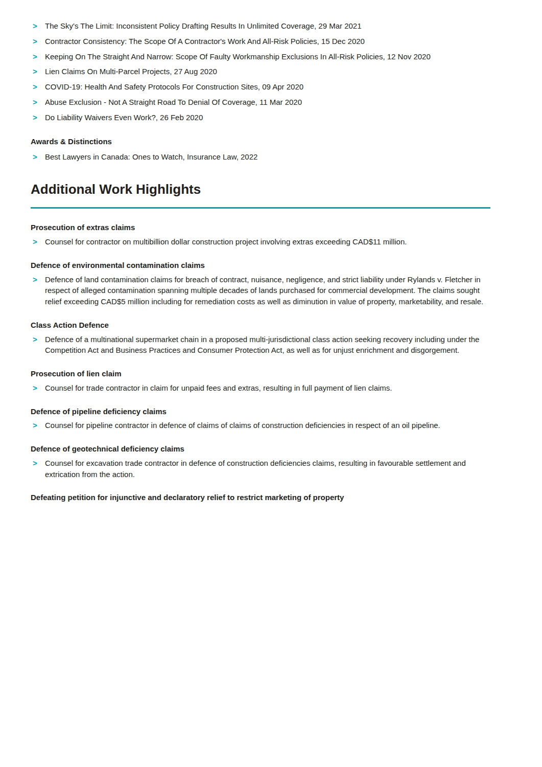The Sky's The Limit: Inconsistent Policy Drafting Results In Unlimited Coverage, 29 Mar 2021
Contractor Consistency: The Scope Of A Contractor's Work And All-Risk Policies, 15 Dec 2020
Keeping On The Straight And Narrow: Scope Of Faulty Workmanship Exclusions In All-Risk Policies, 12 Nov 2020
Lien Claims On Multi-Parcel Projects, 27 Aug 2020
COVID-19: Health And Safety Protocols For Construction Sites, 09 Apr 2020
Abuse Exclusion - Not A Straight Road To Denial Of Coverage, 11 Mar 2020
Do Liability Waivers Even Work?, 26 Feb 2020
Awards & Distinctions
Best Lawyers in Canada: Ones to Watch, Insurance Law, 2022
Additional Work Highlights
Prosecution of extras claims
Counsel for contractor on multibillion dollar construction project involving extras exceeding CAD$11 million.
Defence of environmental contamination claims
Defence of land contamination claims for breach of contract, nuisance, negligence, and strict liability under Rylands v. Fletcher in respect of alleged contamination spanning multiple decades of lands purchased for commercial development. The claims sought relief exceeding CAD$5 million including for remediation costs as well as diminution in value of property, marketability, and resale.
Class Action Defence
Defence of a multinational supermarket chain in a proposed multi-jurisdictional class action seeking recovery including under the Competition Act and Business Practices and Consumer Protection Act, as well as for unjust enrichment and disgorgement.
Prosecution of lien claim
Counsel for trade contractor in claim for unpaid fees and extras, resulting in full payment of lien claims.
Defence of pipeline deficiency claims
Counsel for pipeline contractor in defence of claims of claims of construction deficiencies in respect of an oil pipeline.
Defence of geotechnical deficiency claims
Counsel for excavation trade contractor in defence of construction deficiencies claims, resulting in favourable settlement and extrication from the action.
Defeating petition for injunctive and declaratory relief to restrict marketing of property